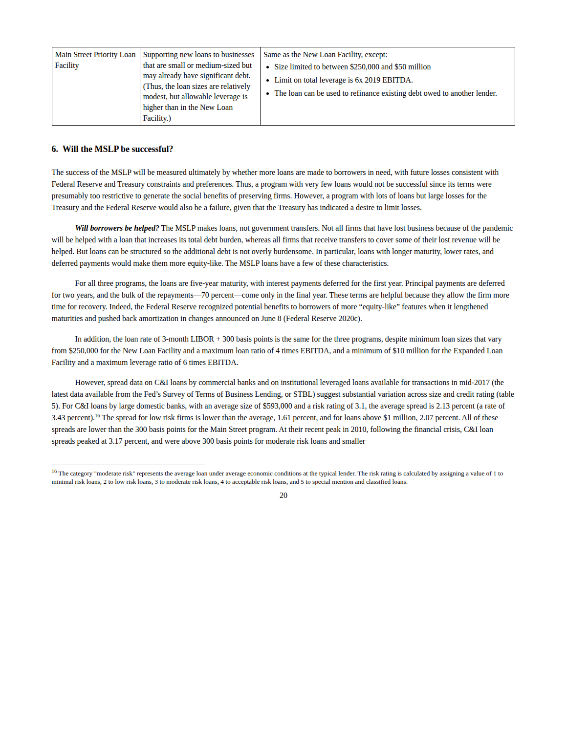| Main Street Priority Loan Facility | Supporting new loans to businesses that are small or medium-sized but may already have significant debt. (Thus, the loan sizes are relatively modest, but allowable leverage is higher than in the New Loan Facility.) | Same as the New Loan Facility, except: Size limited to between $250,000 and $50 million Limit on total leverage is 6x 2019 EBITDA. The loan can be used to refinance existing debt owed to another lender. |
6. Will the MSLP be successful?
The success of the MSLP will be measured ultimately by whether more loans are made to borrowers in need, with future losses consistent with Federal Reserve and Treasury constraints and preferences. Thus, a program with very few loans would not be successful since its terms were presumably too restrictive to generate the social benefits of preserving firms. However, a program with lots of loans but large losses for the Treasury and the Federal Reserve would also be a failure, given that the Treasury has indicated a desire to limit losses.
Will borrowers be helped? The MSLP makes loans, not government transfers. Not all firms that have lost business because of the pandemic will be helped with a loan that increases its total debt burden, whereas all firms that receive transfers to cover some of their lost revenue will be helped. But loans can be structured so the additional debt is not overly burdensome. In particular, loans with longer maturity, lower rates, and deferred payments would make them more equity-like. The MSLP loans have a few of these characteristics.
For all three programs, the loans are five-year maturity, with interest payments deferred for the first year. Principal payments are deferred for two years, and the bulk of the repayments—70 percent—come only in the final year. These terms are helpful because they allow the firm more time for recovery. Indeed, the Federal Reserve recognized potential benefits to borrowers of more “equity-like” features when it lengthened maturities and pushed back amortization in changes announced on June 8 (Federal Reserve 2020c).
In addition, the loan rate of 3-month LIBOR + 300 basis points is the same for the three programs, despite minimum loan sizes that vary from $250,000 for the New Loan Facility and a maximum loan ratio of 4 times EBITDA, and a minimum of $10 million for the Expanded Loan Facility and a maximum leverage ratio of 6 times EBITDA.
However, spread data on C&I loans by commercial banks and on institutional leveraged loans available for transactions in mid-2017 (the latest data available from the Fed’s Survey of Terms of Business Lending, or STBL) suggest substantial variation across size and credit rating (table 5). For C&I loans by large domestic banks, with an average size of $593,000 and a risk rating of 3.1, the average spread is 2.13 percent (a rate of 3.43 percent).16 The spread for low risk firms is lower than the average, 1.61 percent, and for loans above $1 million, 2.07 percent. All of these spreads are lower than the 300 basis points for the Main Street program. At their recent peak in 2010, following the financial crisis, C&I loan spreads peaked at 3.17 percent, and were above 300 basis points for moderate risk loans and smaller
16 The category "moderate risk" represents the average loan under average economic conditions at the typical lender. The risk rating is calculated by assigning a value of 1 to minimal risk loans, 2 to low risk loans, 3 to moderate risk loans, 4 to acceptable risk loans, and 5 to special mention and classified loans.
20